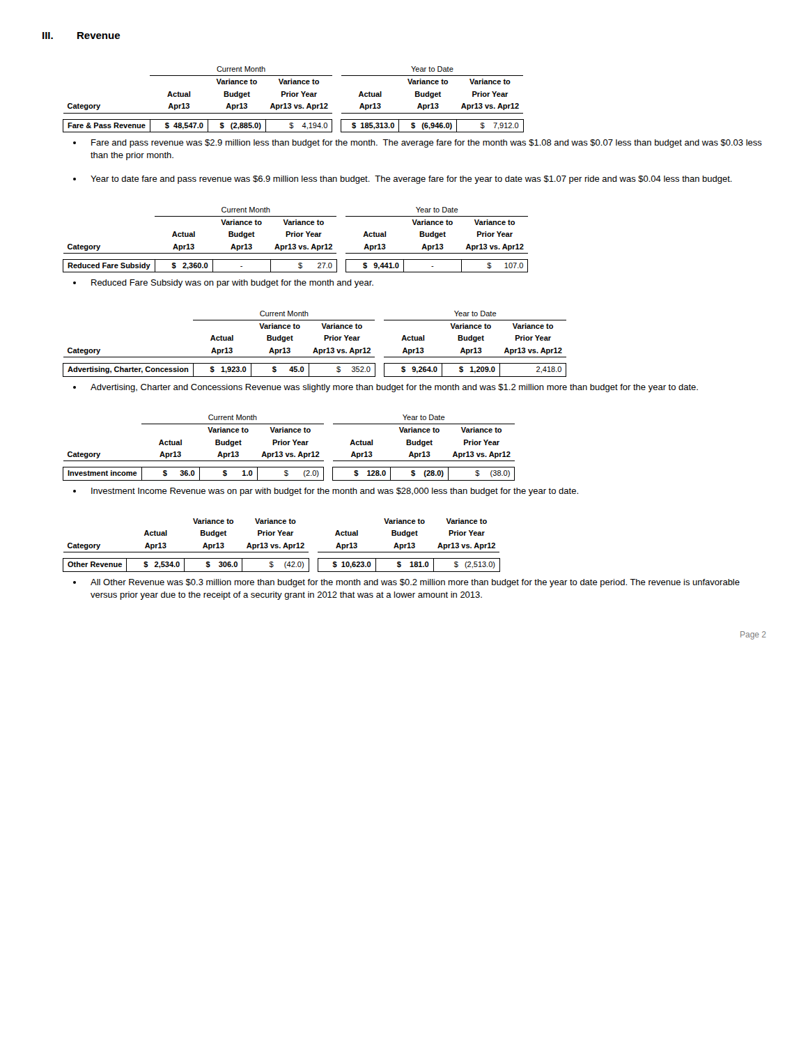III. Revenue
| | Current Month | | Year to Date |
| | | Variance to | Variance to | | | Variance to | Variance to |
| | Actual | Budget | Prior Year | | Actual | Budget | Prior Year |
| Category | Apr13 | Apr13 | Apr13 vs. Apr12 | | Apr13 | Apr13 | Apr13 vs. Apr12 |
| Fare & Pass Revenue | $ 48,547.0 | $ (2,885.0) | $ 4,194.0 | | $ 185,313.0 | $ (6,946.0) | $ 7,912.0 |
Fare and pass revenue was $2.9 million less than budget for the month. The average fare for the month was $1.08 and was $0.07 less than budget and was $0.03 less than the prior month.
Year to date fare and pass revenue was $6.9 million less than budget. The average fare for the year to date was $1.07 per ride and was $0.04 less than budget.
| | Current Month | | Year to Date |
| | | Variance to | Variance to | | | Variance to | Variance to |
| | Actual | Budget | Prior Year | | Actual | Budget | Prior Year |
| Category | Apr13 | Apr13 | Apr13 vs. Apr12 | | Apr13 | Apr13 | Apr13 vs. Apr12 |
| Reduced Fare Subsidy | $ 2,360.0 | - | $ 27.0 | | $ 9,441.0 | - | $ 107.0 |
Reduced Fare Subsidy was on par with budget for the month and year.
| | Current Month | | Year to Date |
| | | Variance to | Variance to | | | Variance to | Variance to |
| | Actual | Budget | Prior Year | | Actual | Budget | Prior Year |
| Category | Apr13 | Apr13 | Apr13 vs. Apr12 | | Apr13 | Apr13 | Apr13 vs. Apr12 |
| Advertising, Charter, Concession | $ 1,923.0 | $ 45.0 | $ 352.0 | | $ 9,264.0 | $ 1,209.0 | 2,418.0 |
Advertising, Charter and Concessions Revenue was slightly more than budget for the month and was $1.2 million more than budget for the year to date.
| | Current Month | | Year to Date |
| | | Variance to | Variance to | | | Variance to | Variance to |
| | Actual | Budget | Prior Year | | Actual | Budget | Prior Year |
| Category | Apr13 | Apr13 | Apr13 vs. Apr12 | | Apr13 | Apr13 | Apr13 vs. Apr12 |
| Investment income | $ 36.0 | $ 1.0 | $ (2.0) | | $ 128.0 | $ (28.0) | $ (38.0) |
Investment Income Revenue was on par with budget for the month and was $28,000 less than budget for the year to date.
| | | Variance to | Variance to | | | Variance to | Variance to |
| | Actual | Budget | Prior Year | | Actual | Budget | Prior Year |
| Category | Apr13 | Apr13 | Apr13 vs. Apr12 | | Apr13 | Apr13 | Apr13 vs. Apr12 |
| Other Revenue | $ 2,534.0 | $ 306.0 | $ (42.0) | | $ 10,623.0 | $ 181.0 | $ (2,513.0) |
All Other Revenue was $0.3 million more than budget for the month and was $0.2 million more than budget for the year to date period. The revenue is unfavorable versus prior year due to the receipt of a security grant in 2012 that was at a lower amount in 2013.
Page 2